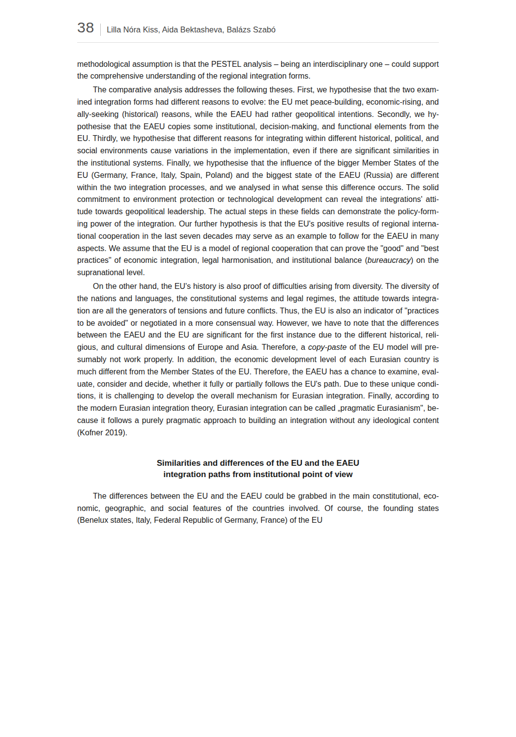38 Lilla Nóra Kiss, Aida Bektasheva, Balázs Szabó
methodological assumption is that the PESTEL analysis – being an interdisciplinary one – could support the comprehensive understanding of the regional integration forms.
The comparative analysis addresses the following theses. First, we hypothesise that the two examined integration forms had different reasons to evolve: the EU met peace-building, economic-rising, and ally-seeking (historical) reasons, while the EAEU had rather geopolitical intentions. Secondly, we hypothesise that the EAEU copies some institutional, decision-making, and functional elements from the EU. Thirdly, we hypothesise that different reasons for integrating within different historical, political, and social environments cause variations in the implementation, even if there are significant similarities in the institutional systems. Finally, we hypothesise that the influence of the bigger Member States of the EU (Germany, France, Italy, Spain, Poland) and the biggest state of the EAEU (Russia) are different within the two integration processes, and we analysed in what sense this difference occurs. The solid commitment to environment protection or technological development can reveal the integrations' attitude towards geopolitical leadership. The actual steps in these fields can demonstrate the policy-forming power of the integration. Our further hypothesis is that the EU's positive results of regional international cooperation in the last seven decades may serve as an example to follow for the EAEU in many aspects. We assume that the EU is a model of regional cooperation that can prove the "good" and "best practices" of economic integration, legal harmonisation, and institutional balance (bureaucracy) on the supranational level.
On the other hand, the EU's history is also proof of difficulties arising from diversity. The diversity of the nations and languages, the constitutional systems and legal regimes, the attitude towards integration are all the generators of tensions and future conflicts. Thus, the EU is also an indicator of "practices to be avoided" or negotiated in a more consensual way. However, we have to note that the differences between the EAEU and the EU are significant for the first instance due to the different historical, religious, and cultural dimensions of Europe and Asia. Therefore, a copy-paste of the EU model will presumably not work properly. In addition, the economic development level of each Eurasian country is much different from the Member States of the EU. Therefore, the EAEU has a chance to examine, evaluate, consider and decide, whether it fully or partially follows the EU's path. Due to these unique conditions, it is challenging to develop the overall mechanism for Eurasian integration. Finally, according to the modern Eurasian integration theory, Eurasian integration can be called „pragmatic Eurasianism", because it follows a purely pragmatic approach to building an integration without any ideological content (Kofner 2019).
Similarities and differences of the EU and the EAEU
integration paths from institutional point of view
The differences between the EU and the EAEU could be grabbed in the main constitutional, economic, geographic, and social features of the countries involved. Of course, the founding states (Benelux states, Italy, Federal Republic of Germany, France) of the EU